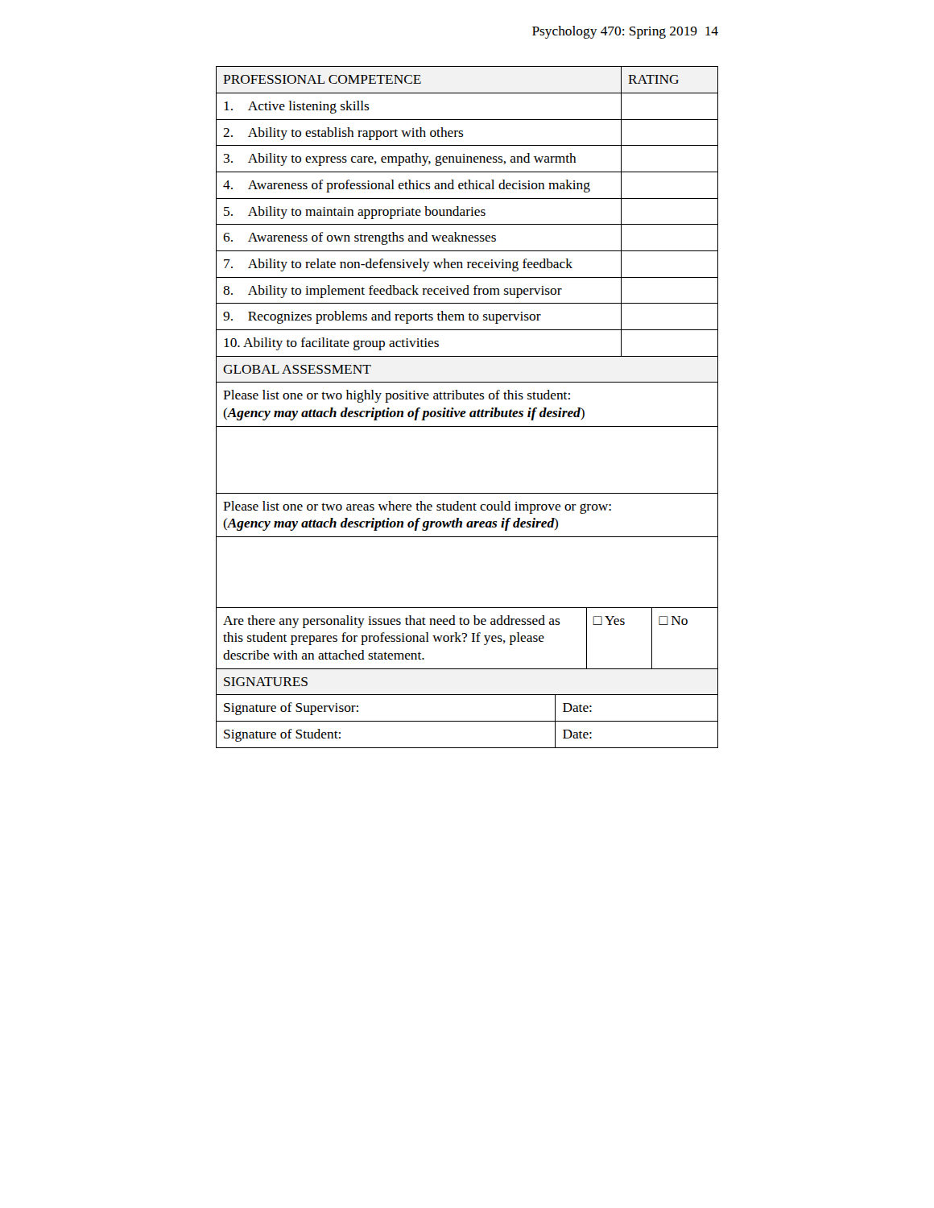Psychology 470: Spring 2019 14
| PROFESSIONAL COMPETENCE | RATING |
| 1. Active listening skills | |
| 2. Ability to establish rapport with others | |
| 3. Ability to express care, empathy, genuineness, and warmth | |
| 4. Awareness of professional ethics and ethical decision making | |
| 5. Ability to maintain appropriate boundaries | |
| 6. Awareness of own strengths and weaknesses | |
| 7. Ability to relate non-defensively when receiving feedback | |
| 8. Ability to implement feedback received from supervisor | |
| 9. Recognizes problems and reports them to supervisor | |
| 10. Ability to facilitate group activities | |
| GLOBAL ASSESSMENT |
| Please list one or two highly positive attributes of this student: ( Agency may attach description of positive attributes if desired ) |
| Please list one or two areas where the student could improve or grow: ( Agency may attach description of growth areas if desired ) |
| Are there any personality issues that need to be addressed as this student prepares for professional work? If yes, please describe with an attached statement. | □ Yes | □ No |
| SIGNATURES |
| Signature of Supervisor: | Date: |
| Signature of Student: | Date: |